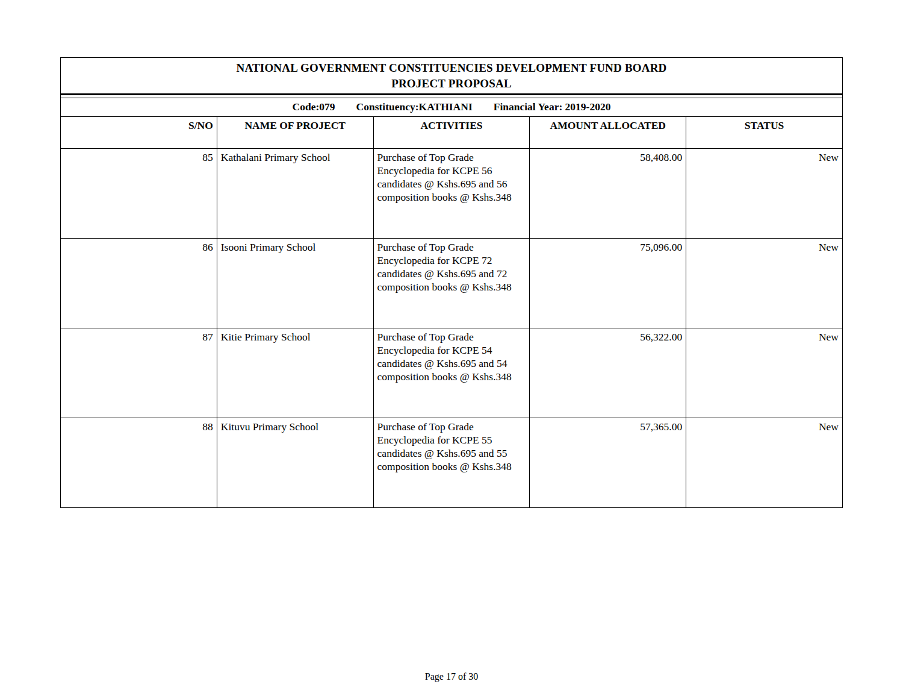| NATIONAL GOVERNMENT CONSTITUENCIES DEVELOPMENT FUND BOARD PROJECT PROPOSAL |
| Code:079 Constituency:KATHIANI Financial Year: 2019-2020 |
| S/NO | NAME OF PROJECT | ACTIVITIES | AMOUNT ALLOCATED | STATUS |
| 85 | Kathalani Primary School | Purchase of Top Grade Encyclopedia for KCPE 56 candidates @ Kshs.695 and 56 composition books @ Kshs.348 | 58,408.00 | New |
| 86 | Isooni Primary School | Purchase of Top Grade Encyclopedia for KCPE 72 candidates @ Kshs.695 and 72 composition books @ Kshs.348 | 75,096.00 | New |
| 87 | Kitie Primary School | Purchase of Top Grade Encyclopedia for KCPE 54 candidates @ Kshs.695 and 54 composition books @ Kshs.348 | 56,322.00 | New |
| 88 | Kituvu Primary School | Purchase of Top Grade Encyclopedia for KCPE 55 candidates @ Kshs.695 and 55 composition books @ Kshs.348 | 57,365.00 | New |
Page 17 of 30